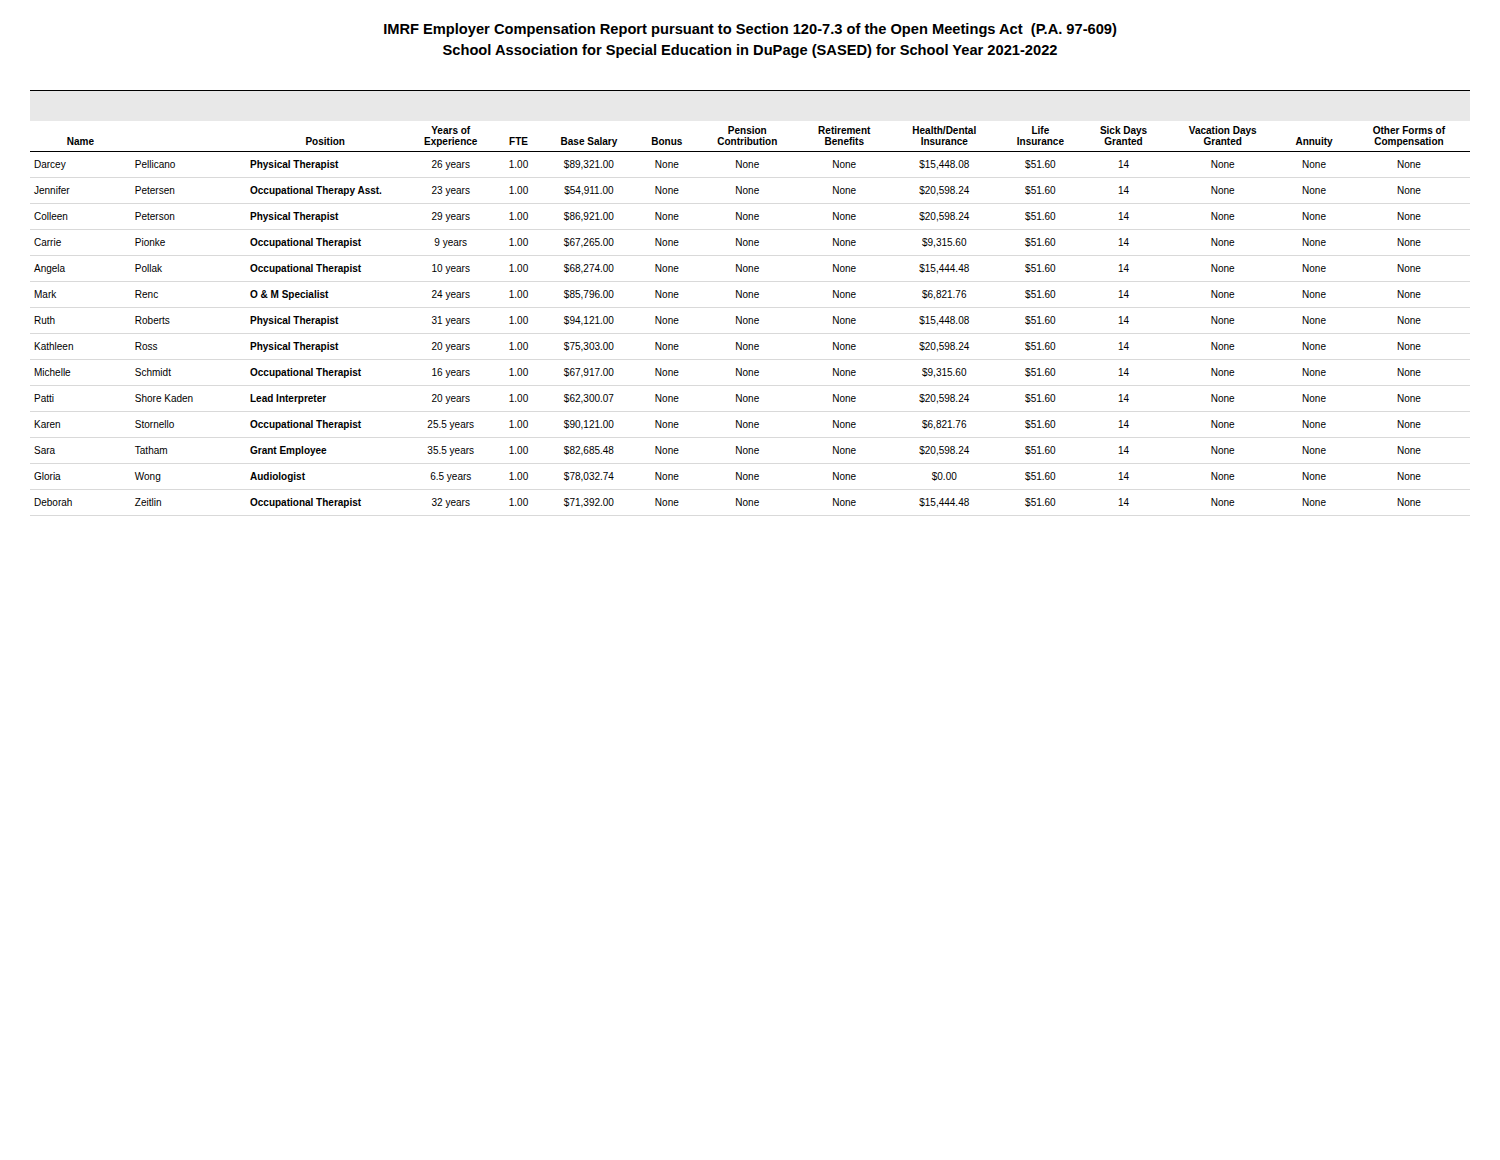IMRF Employer Compensation Report pursuant to Section 120-7.3 of the Open Meetings Act (P.A. 97-609)
School Association for Special Education in DuPage (SASED) for School Year 2021-2022
| Name | | Position | Years of Experience | FTE | Base Salary | Bonus | Pension Contribution | Retirement Benefits | Health/Dental Insurance | Life Insurance | Sick Days Granted | Vacation Days Granted | Annuity | Other Forms of Compensation |
| --- | --- | --- | --- | --- | --- | --- | --- | --- | --- | --- | --- | --- | --- | --- |
| Darcey | Pellicano | Physical Therapist | 26 years | 1.00 | $89,321.00 | None | None | None | $15,448.08 | $51.60 | 14 | None | None | None |
| Jennifer | Petersen | Occupational Therapy Asst. | 23 years | 1.00 | $54,911.00 | None | None | None | $20,598.24 | $51.60 | 14 | None | None | None |
| Colleen | Peterson | Physical Therapist | 29 years | 1.00 | $86,921.00 | None | None | None | $20,598.24 | $51.60 | 14 | None | None | None |
| Carrie | Pionke | Occupational Therapist | 9 years | 1.00 | $67,265.00 | None | None | None | $9,315.60 | $51.60 | 14 | None | None | None |
| Angela | Pollak | Occupational Therapist | 10 years | 1.00 | $68,274.00 | None | None | None | $15,444.48 | $51.60 | 14 | None | None | None |
| Mark | Renc | O & M Specialist | 24 years | 1.00 | $85,796.00 | None | None | None | $6,821.76 | $51.60 | 14 | None | None | None |
| Ruth | Roberts | Physical Therapist | 31 years | 1.00 | $94,121.00 | None | None | None | $15,448.08 | $51.60 | 14 | None | None | None |
| Kathleen | Ross | Physical Therapist | 20 years | 1.00 | $75,303.00 | None | None | None | $20,598.24 | $51.60 | 14 | None | None | None |
| Michelle | Schmidt | Occupational Therapist | 16 years | 1.00 | $67,917.00 | None | None | None | $9,315.60 | $51.60 | 14 | None | None | None |
| Patti | Shore Kaden | Lead Interpreter | 20 years | 1.00 | $62,300.07 | None | None | None | $20,598.24 | $51.60 | 14 | None | None | None |
| Karen | Stornello | Occupational Therapist | 25.5 years | 1.00 | $90,121.00 | None | None | None | $6,821.76 | $51.60 | 14 | None | None | None |
| Sara | Tatham | Grant Employee | 35.5 years | 1.00 | $82,685.48 | None | None | None | $20,598.24 | $51.60 | 14 | None | None | None |
| Gloria | Wong | Audiologist | 6.5 years | 1.00 | $78,032.74 | None | None | None | $0.00 | $51.60 | 14 | None | None | None |
| Deborah | Zeitlin | Occupational Therapist | 32 years | 1.00 | $71,392.00 | None | None | None | $15,444.48 | $51.60 | 14 | None | None | None |